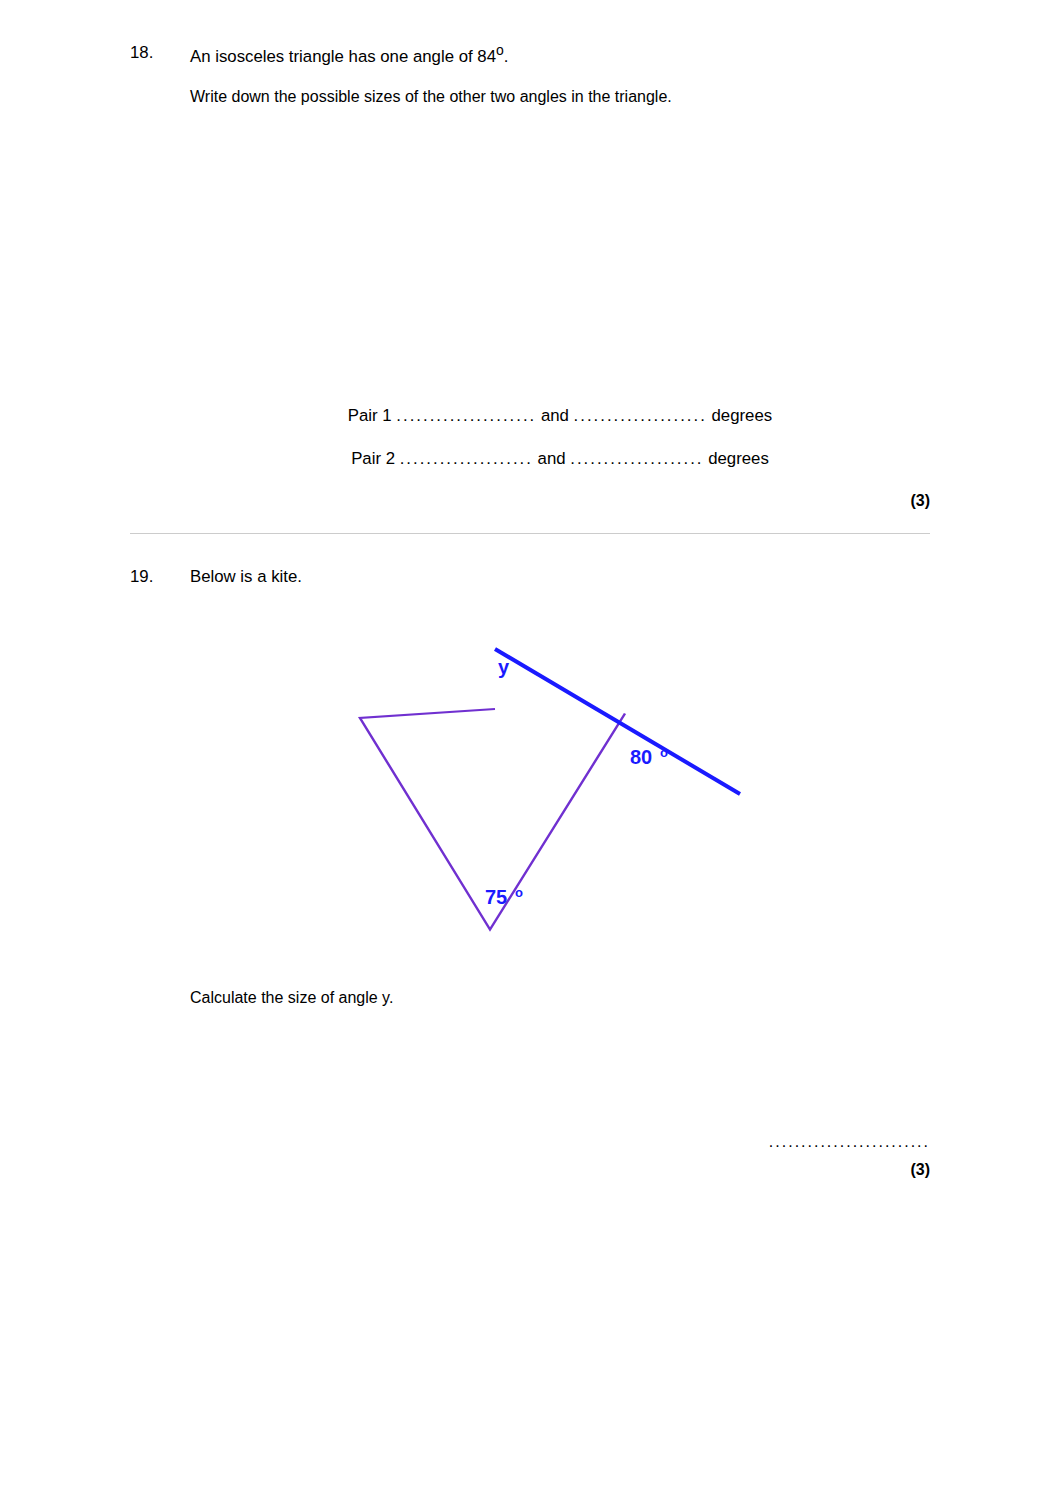18.
An isosceles triangle has one angle of 84o.
Write down the possible sizes of the other two angles in the triangle.
Pair 1 ..................... and .................... degrees
Pair 2 .................... and .................... degrees
(3)
19.
Below is a kite.
y 80 o 75 o
Calculate the size of angle y.
.........................
(3)